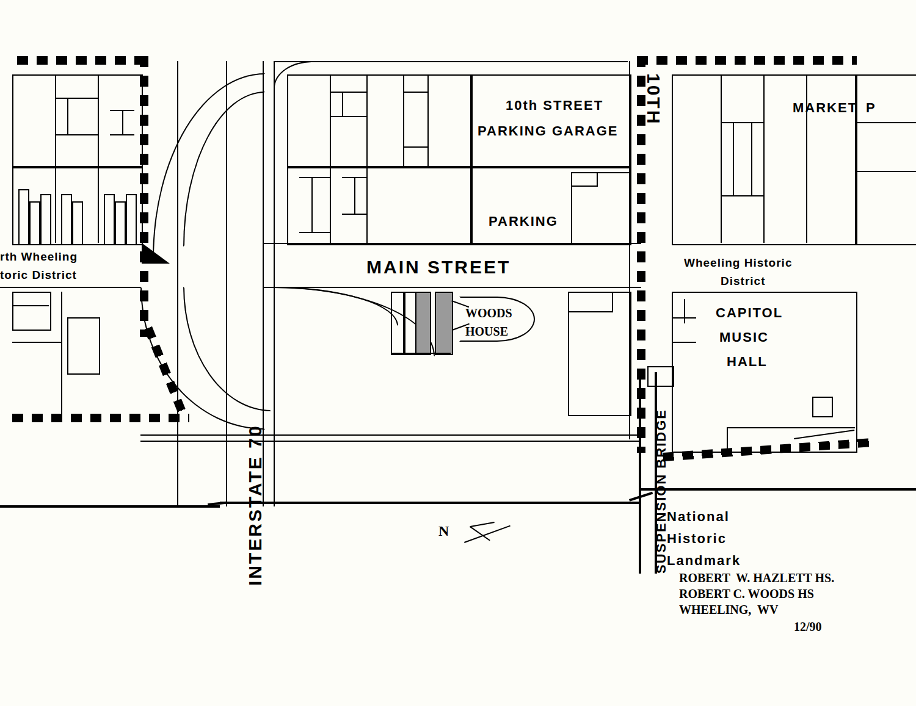============================================================ DASHED HISTORIC-DISTRICT BOUNDARIES ============================================================
============================================================ RIVER (bottom heavy line) ============================================================
============================================================ MAIN STREET (horizontal corridor) ============================================================
MAIN STREET
============================================================ INTERSTATE 70 (two vertical roadways) ============================================================
INTERSTATE 70
============================================================ 10TH STREET (vertical, right of center) ============================================================
10TH
============================================================ SUSPENSION BRIDGE (vertical, far right of 10th) ============================================================
SUSPENSION BRIDGE
============================================================ UPPER STREET (north of parking garage) ============================================================
============================================================ BLOCK: 10th STREET PARKING GARAGE / PARKING ============================================================
10th STREET
PARKING GARAGE
PARKING
============================================================ BLOCK between I-70 and parking garage (north of Main) ============================================================
============================================================ SOUTH OF MAIN STREET — WOODS HOUSE BLOCK ============================================================
WOODS HOUSE
============================================================ RIGHT SIDE — WHEELING HISTORIC DISTRICT BLOCKS ============================================================
MARKET
P
Wheeling Historic
District
CAPITOL
MUSIC
HALL
============================================================ LEFT SIDE — NORTH WHEELING HISTORIC DISTRICT BLOCKS ============================================================
rth Wheeling
toric District
============================================================ NORTH ARROW ============================================================
N
============================================================ NATIONAL HISTORIC LANDMARK + CREDIT BLOCK ============================================================
National
Historic
Landmark
ROBERT W. HAZLETT HS.
ROBERT C. WOODS HS
WHEELING, WV
12/90